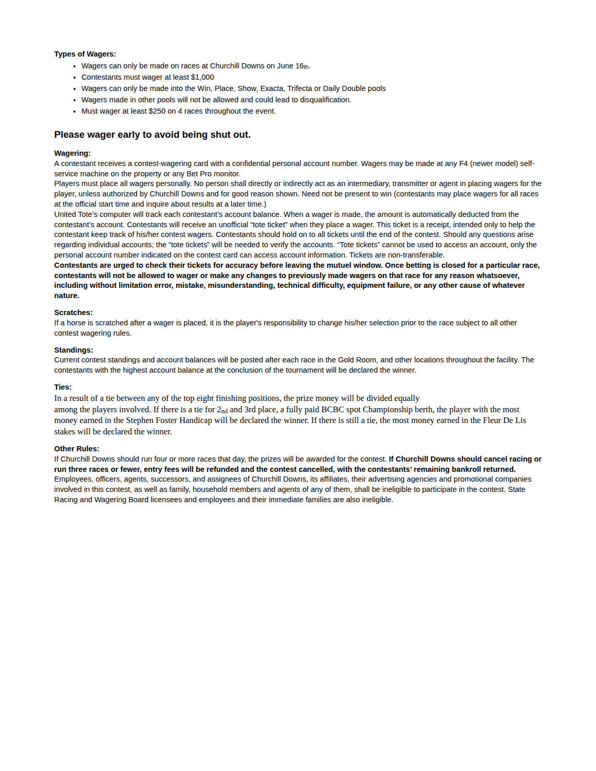Types of Wagers:
Wagers can only be made on races at Churchill Downs on June 16th.
Contestants must wager at least $1,000
Wagers can only be made into the Win, Place, Show, Exacta, Trifecta or Daily Double pools
Wagers made in other pools will not be allowed and could lead to disqualification.
Must wager at least $250 on 4 races throughout the event.
Please wager early to avoid being shut out.
Wagering:
A contestant receives a contest-wagering card with a confidential personal account number. Wagers may be made at any F4 (newer model) self-service machine on the property or any Bet Pro monitor.
Players must place all wagers personally. No person shall directly or indirectly act as an intermediary, transmitter or agent in placing wagers for the player, unless authorized by Churchill Downs and for good reason shown. Need not be present to win (contestants may place wagers for all races at the official start time and inquire about results at a later time.)
United Tote’s computer will track each contestant’s account balance. When a wager is made, the amount is automatically deducted from the contestant’s account. Contestants will receive an unofficial “tote ticket” when they place a wager. This ticket is a receipt, intended only to help the contestant keep track of his/her contest wagers. Contestants should hold on to all tickets until the end of the contest. Should any questions arise regarding individual accounts; the “tote tickets” will be needed to verify the accounts. “Tote tickets” cannot be used to access an account, only the personal account number indicated on the contest card can access account information. Tickets are non-transferable.
Contestants are urged to check their tickets for accuracy before leaving the mutuel window. Once betting is closed for a particular race, contestants will not be allowed to wager or make any changes to previously made wagers on that race for any reason whatsoever, including without limitation error, mistake, misunderstanding, technical difficulty, equipment failure, or any other cause of whatever nature.
Scratches:
If a horse is scratched after a wager is placed, it is the player's responsibility to change his/her selection prior to the race subject to all other contest wagering rules.
Standings:
Current contest standings and account balances will be posted after each race in the Gold Room, and other locations throughout the facility. The contestants with the highest account balance at the conclusion of the tournament will be declared the winner.
Ties:
In a result of a tie between any of the top eight finishing positions, the prize money will be divided equally
among the players involved. If there is a tie for 2nd and 3rd place, a fully paid BCBC spot Championship berth, the player with the most money earned in the Stephen Foster Handicap will be declared the winner. If there is still a tie, the most money earned in the Fleur De Lis stakes will be declared the winner.
Other Rules:
If Churchill Downs should run four or more races that day, the prizes will be awarded for the contest. If Churchill Downs should cancel racing or run three races or fewer, entry fees will be refunded and the contest cancelled, with the contestants’ remaining bankroll returned.
Employees, officers, agents, successors, and assignees of Churchill Downs, its affiliates, their advertising agencies and promotional companies involved in this contest, as well as family, household members and agents of any of them, shall be ineligible to participate in the contest. State Racing and Wagering Board licensees and employees and their immediate families are also ineligible.